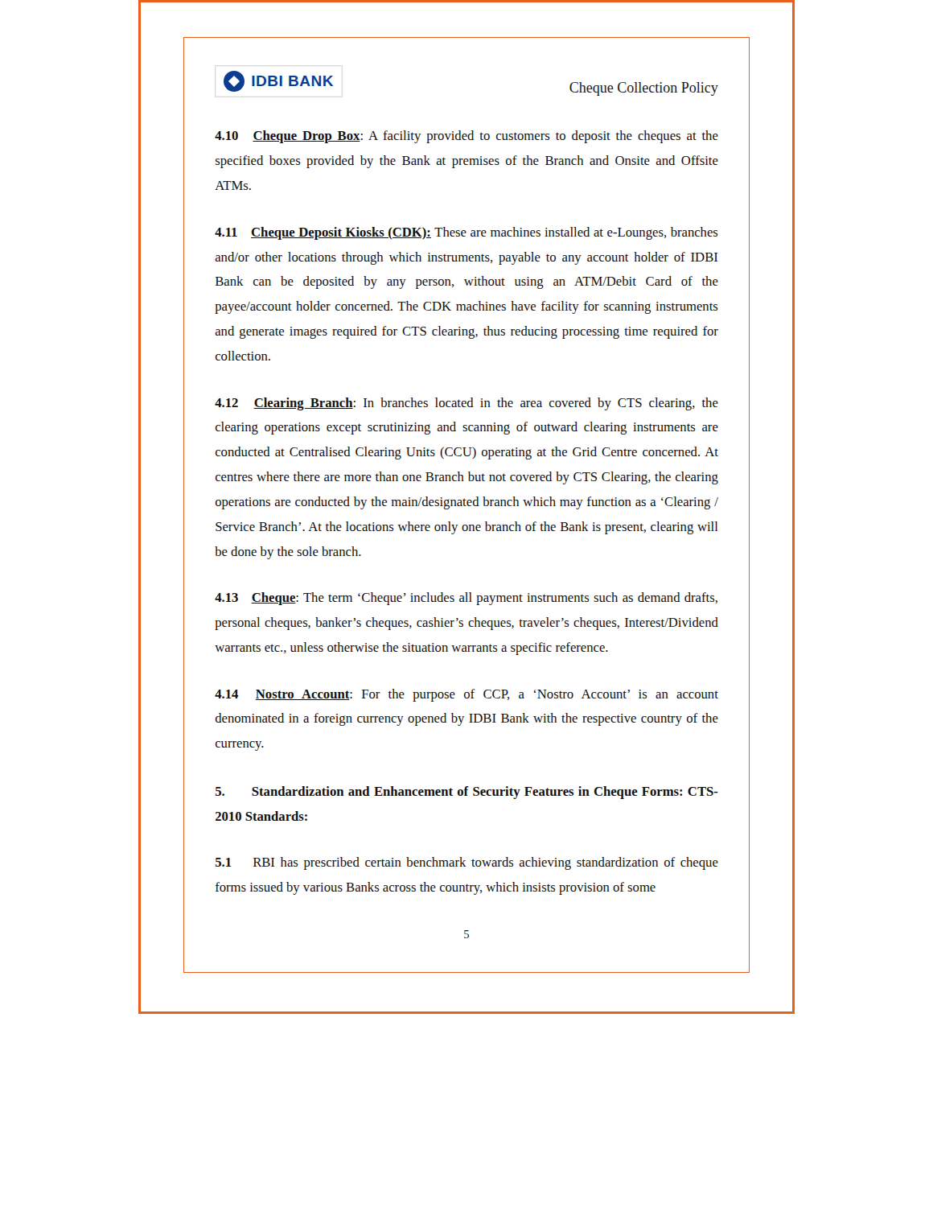IDBI BANK
Cheque Collection Policy
4.10 Cheque Drop Box: A facility provided to customers to deposit the cheques at the specified boxes provided by the Bank at premises of the Branch and Onsite and Offsite ATMs.
4.11 Cheque Deposit Kiosks (CDK): These are machines installed at e-Lounges, branches and/or other locations through which instruments, payable to any account holder of IDBI Bank can be deposited by any person, without using an ATM/Debit Card of the payee/account holder concerned. The CDK machines have facility for scanning instruments and generate images required for CTS clearing, thus reducing processing time required for collection.
4.12 Clearing Branch: In branches located in the area covered by CTS clearing, the clearing operations except scrutinizing and scanning of outward clearing instruments are conducted at Centralised Clearing Units (CCU) operating at the Grid Centre concerned. At centres where there are more than one Branch but not covered by CTS Clearing, the clearing operations are conducted by the main/designated branch which may function as a ‘Clearing / Service Branch’. At the locations where only one branch of the Bank is present, clearing will be done by the sole branch.
4.13 Cheque: The term ‘Cheque’ includes all payment instruments such as demand drafts, personal cheques, banker’s cheques, cashier’s cheques, traveler’s cheques, Interest/Dividend warrants etc., unless otherwise the situation warrants a specific reference.
4.14 Nostro Account: For the purpose of CCP, a ‘Nostro Account’ is an account denominated in a foreign currency opened by IDBI Bank with the respective country of the currency.
5. Standardization and Enhancement of Security Features in Cheque Forms: CTS-2010 Standards:
5.1 RBI has prescribed certain benchmark towards achieving standardization of cheque forms issued by various Banks across the country, which insists provision of some
5